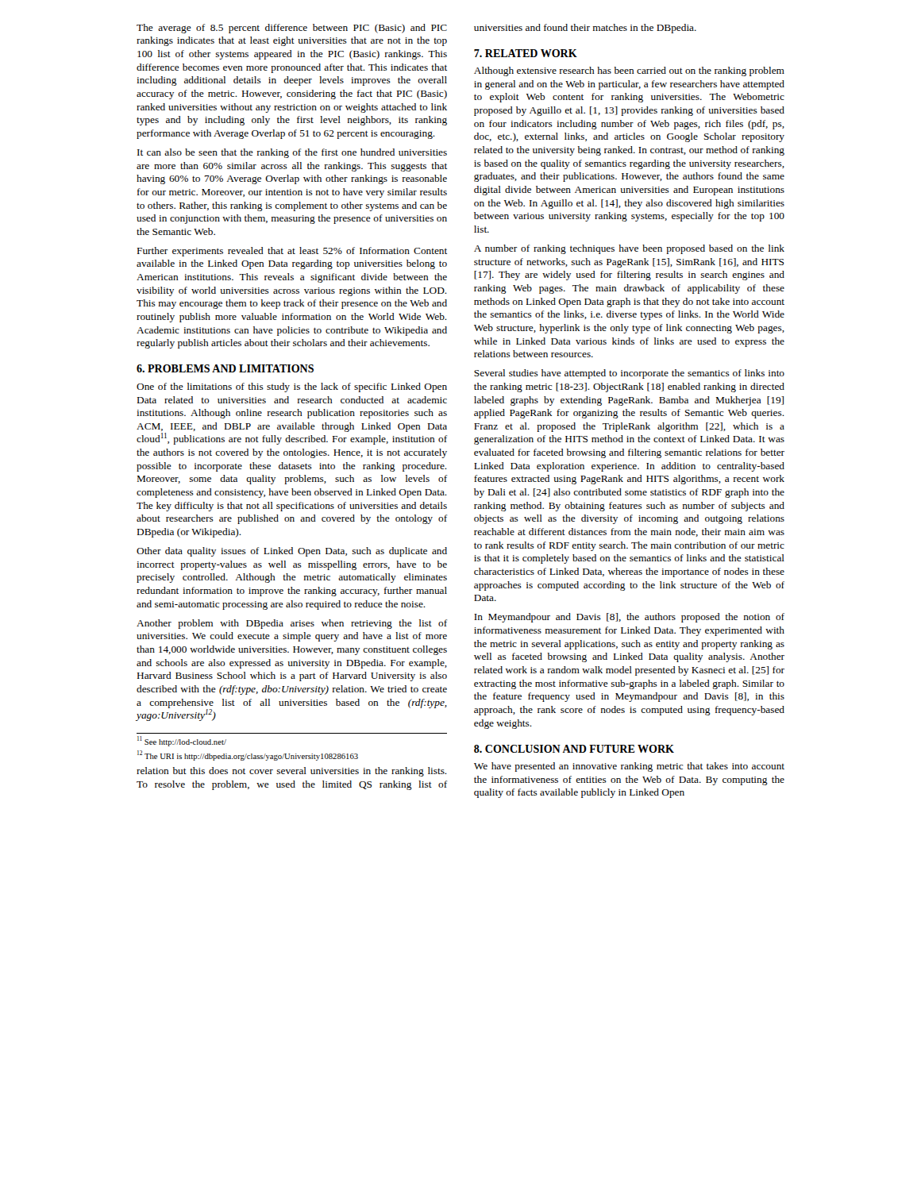The average of 8.5 percent difference between PIC (Basic) and PIC rankings indicates that at least eight universities that are not in the top 100 list of other systems appeared in the PIC (Basic) rankings. This difference becomes even more pronounced after that. This indicates that including additional details in deeper levels improves the overall accuracy of the metric. However, considering the fact that PIC (Basic) ranked universities without any restriction on or weights attached to link types and by including only the first level neighbors, its ranking performance with Average Overlap of 51 to 62 percent is encouraging.
It can also be seen that the ranking of the first one hundred universities are more than 60% similar across all the rankings. This suggests that having 60% to 70% Average Overlap with other rankings is reasonable for our metric. Moreover, our intention is not to have very similar results to others. Rather, this ranking is complement to other systems and can be used in conjunction with them, measuring the presence of universities on the Semantic Web.
Further experiments revealed that at least 52% of Information Content available in the Linked Open Data regarding top universities belong to American institutions. This reveals a significant divide between the visibility of world universities across various regions within the LOD. This may encourage them to keep track of their presence on the Web and routinely publish more valuable information on the World Wide Web. Academic institutions can have policies to contribute to Wikipedia and regularly publish articles about their scholars and their achievements.
6. PROBLEMS AND LIMITATIONS
One of the limitations of this study is the lack of specific Linked Open Data related to universities and research conducted at academic institutions. Although online research publication repositories such as ACM, IEEE, and DBLP are available through Linked Open Data cloud11, publications are not fully described. For example, institution of the authors is not covered by the ontologies. Hence, it is not accurately possible to incorporate these datasets into the ranking procedure. Moreover, some data quality problems, such as low levels of completeness and consistency, have been observed in Linked Open Data. The key difficulty is that not all specifications of universities and details about researchers are published on and covered by the ontology of DBpedia (or Wikipedia).
Other data quality issues of Linked Open Data, such as duplicate and incorrect property-values as well as misspelling errors, have to be precisely controlled. Although the metric automatically eliminates redundant information to improve the ranking accuracy, further manual and semi-automatic processing are also required to reduce the noise.
Another problem with DBpedia arises when retrieving the list of universities. We could execute a simple query and have a list of more than 14,000 worldwide universities. However, many constituent colleges and schools are also expressed as university in DBpedia. For example, Harvard Business School which is a part of Harvard University is also described with the (rdf:type, dbo:University) relation. We tried to create a comprehensive list of all universities based on the (rdf:type, yago:University12)
11 See http://lod-cloud.net/
12 The URI is http://dbpedia.org/class/yago/University108286163
relation but this does not cover several universities in the ranking lists. To resolve the problem, we used the limited QS ranking list of universities and found their matches in the DBpedia.
7. RELATED WORK
Although extensive research has been carried out on the ranking problem in general and on the Web in particular, a few researchers have attempted to exploit Web content for ranking universities. The Webometric proposed by Aguillo et al. [1, 13] provides ranking of universities based on four indicators including number of Web pages, rich files (pdf, ps, doc, etc.), external links, and articles on Google Scholar repository related to the university being ranked. In contrast, our method of ranking is based on the quality of semantics regarding the university researchers, graduates, and their publications. However, the authors found the same digital divide between American universities and European institutions on the Web. In Aguillo et al. [14], they also discovered high similarities between various university ranking systems, especially for the top 100 list.
A number of ranking techniques have been proposed based on the link structure of networks, such as PageRank [15], SimRank [16], and HITS [17]. They are widely used for filtering results in search engines and ranking Web pages. The main drawback of applicability of these methods on Linked Open Data graph is that they do not take into account the semantics of the links, i.e. diverse types of links. In the World Wide Web structure, hyperlink is the only type of link connecting Web pages, while in Linked Data various kinds of links are used to express the relations between resources.
Several studies have attempted to incorporate the semantics of links into the ranking metric [18-23]. ObjectRank [18] enabled ranking in directed labeled graphs by extending PageRank. Bamba and Mukherjea [19] applied PageRank for organizing the results of Semantic Web queries. Franz et al. proposed the TripleRank algorithm [22], which is a generalization of the HITS method in the context of Linked Data. It was evaluated for faceted browsing and filtering semantic relations for better Linked Data exploration experience. In addition to centrality-based features extracted using PageRank and HITS algorithms, a recent work by Dali et al. [24] also contributed some statistics of RDF graph into the ranking method. By obtaining features such as number of subjects and objects as well as the diversity of incoming and outgoing relations reachable at different distances from the main node, their main aim was to rank results of RDF entity search. The main contribution of our metric is that it is completely based on the semantics of links and the statistical characteristics of Linked Data, whereas the importance of nodes in these approaches is computed according to the link structure of the Web of Data.
In Meymandpour and Davis [8], the authors proposed the notion of informativeness measurement for Linked Data. They experimented with the metric in several applications, such as entity and property ranking as well as faceted browsing and Linked Data quality analysis. Another related work is a random walk model presented by Kasneci et al. [25] for extracting the most informative sub-graphs in a labeled graph. Similar to the feature frequency used in Meymandpour and Davis [8], in this approach, the rank score of nodes is computed using frequency-based edge weights.
8. CONCLUSION AND FUTURE WORK
We have presented an innovative ranking metric that takes into account the informativeness of entities on the Web of Data. By computing the quality of facts available publicly in Linked Open